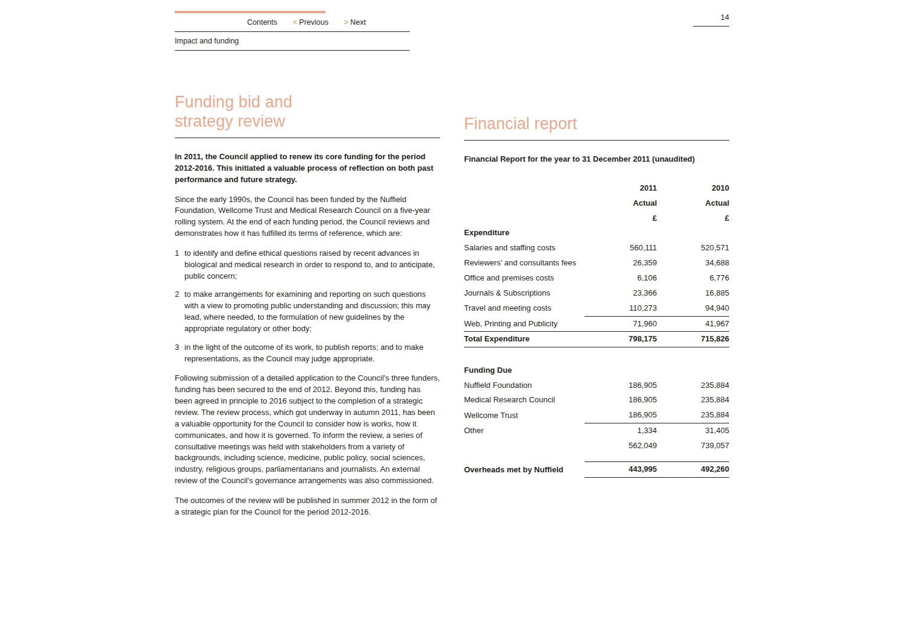Contents <Previous >Next
Impact and funding
14
Funding bid and
strategy review
In 2011, the Council applied to renew its core funding for the period 2012-2016. This initiated a valuable process of reflection on both past performance and future strategy.
Since the early 1990s, the Council has been funded by the Nuffield Foundation, Wellcome Trust and Medical Research Council on a five-year rolling system. At the end of each funding period, the Council reviews and demonstrates how it has fulfilled its terms of reference, which are:
1to identify and define ethical questions raised by recent advances in biological and medical research in order to respond to, and to anticipate, public concern;
2to make arrangements for examining and reporting on such questions with a view to promoting public understanding and discussion; this may lead, where needed, to the formulation of new guidelines by the appropriate regulatory or other body;
3in the light of the outcome of its work, to publish reports; and to make representations, as the Council may judge appropriate.
Following submission of a detailed application to the Council's three funders, funding has been secured to the end of 2012. Beyond this, funding has been agreed in principle to 2016 subject to the completion of a strategic review. The review process, which got underway in autumn 2011, has been a valuable opportunity for the Council to consider how is works, how it communicates, and how it is governed. To inform the review, a series of consultative meetings was held with stakeholders from a variety of backgrounds, including science, medicine, public policy, social sciences, industry, religious groups, parliamentarians and journalists. An external review of the Council's governance arrangements was also commissioned.
The outcomes of the review will be published in summer 2012 in the form of a strategic plan for the Council for the period 2012-2016.
Financial report
Financial Report for the year to 31 December 2011 (unaudited)
| | 2011 | 2010 |
| | Actual | Actual |
| | £ | £ |
| Expenditure | | |
| Salaries and staffing costs | 560,111 | 520,571 |
| Reviewers' and consultants fees | 26,359 | 34,688 |
| Office and premises costs | 6,106 | 6,776 |
| Journals & Subscriptions | 23,366 | 16,885 |
| Travel and meeting costs | 110,273 | 94,940 |
| Web, Printing and Publicity | 71,960 | 41,967 |
| Total Expenditure | 798,175 | 715,826 |
| Funding Due | | |
| Nuffield Foundation | 186,905 | 235,884 |
| Medical Research Council | 186,905 | 235,884 |
| Wellcome Trust | 186,905 | 235,884 |
| Other | 1,334 | 31,405 |
| | 562,049 | 739,057 |
| Overheads met by Nuffield | 443,995 | 492,260 |